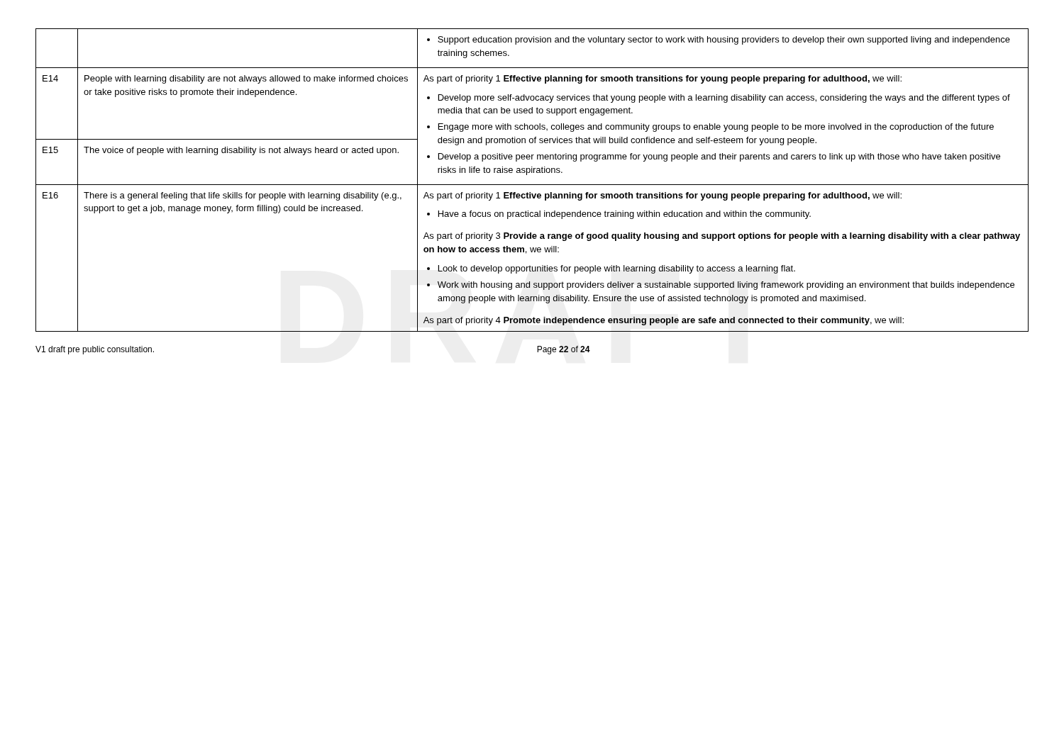DRAFT
| | | Support education provision and the voluntary sector to work with housing providers to develop their own supported living and independence training schemes. |
| E14 | People with learning disability are not always allowed to make informed choices or take positive risks to promote their independence. | As part of priority 1 Effective planning for smooth transitions for young people preparing for adulthood, we will: Develop more self-advocacy services that young people with a learning disability can access, considering the ways and the different types of media that can be used to support engagement. Engage more with schools, colleges and community groups to enable young people to be more involved in the coproduction of the future design and promotion of services that will build confidence and self-esteem for young people. Develop a positive peer mentoring programme for young people and their parents and carers to link up with those who have taken positive risks in life to raise aspirations. |
| E15 | The voice of people with learning disability is not always heard or acted upon. |
| E16 | There is a general feeling that life skills for people with learning disability (e.g., support to get a job, manage money, form filling) could be increased. | As part of priority 1 Effective planning for smooth transitions for young people preparing for adulthood, we will: Have a focus on practical independence training within education and within the community. As part of priority 3 Provide a range of good quality housing and support options for people with a learning disability with a clear pathway on how to access them , we will: Look to develop opportunities for people with learning disability to access a learning flat. Work with housing and support providers deliver a sustainable supported living framework providing an environment that builds independence among people with learning disability. Ensure the use of assisted technology is promoted and maximised. As part of priority 4 Promote independence ensuring people are safe and connected to their community , we will: |
V1 draft pre public consultation.
Page 22 of 24